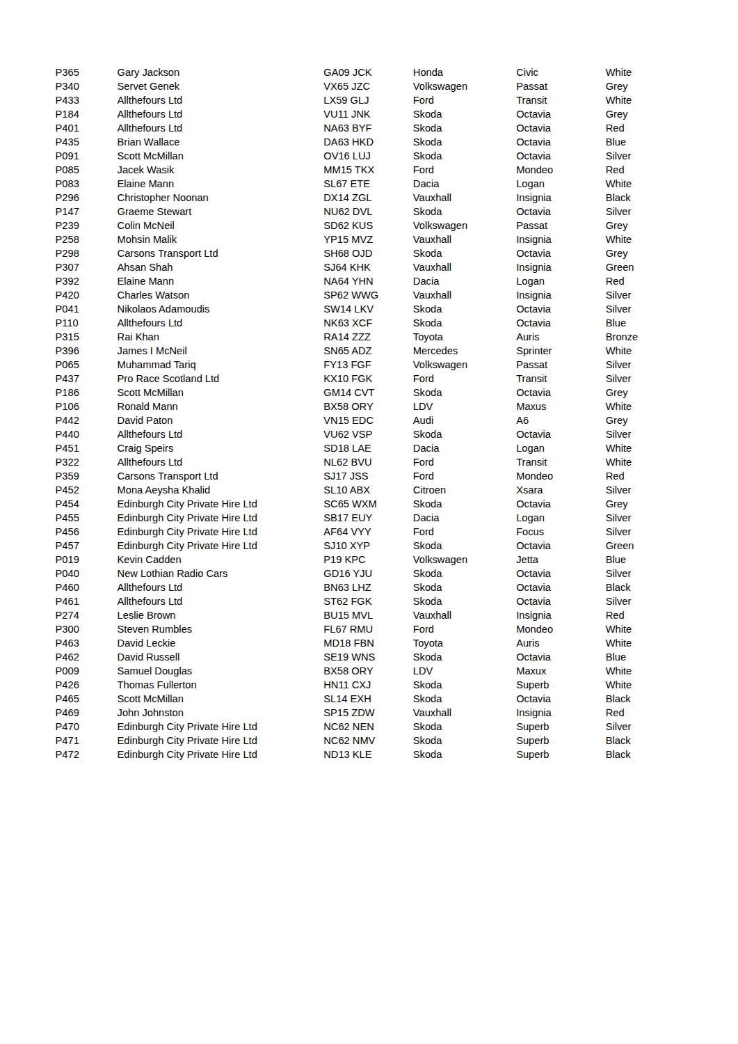| P365 | Gary Jackson | GA09 JCK | Honda | Civic | White |
| P340 | Servet Genek | VX65 JZC | Volkswagen | Passat | Grey |
| P433 | Allthefours Ltd | LX59 GLJ | Ford | Transit | White |
| P184 | Allthefours Ltd | VU11 JNK | Skoda | Octavia | Grey |
| P401 | Allthefours Ltd | NA63 BYF | Skoda | Octavia | Red |
| P435 | Brian Wallace | DA63 HKD | Skoda | Octavia | Blue |
| P091 | Scott McMillan | OV16 LUJ | Skoda | Octavia | Silver |
| P085 | Jacek Wasik | MM15 TKX | Ford | Mondeo | Red |
| P083 | Elaine Mann | SL67 ETE | Dacia | Logan | White |
| P296 | Christopher Noonan | DX14 ZGL | Vauxhall | Insignia | Black |
| P147 | Graeme Stewart | NU62 DVL | Skoda | Octavia | Silver |
| P239 | Colin McNeil | SD62 KUS | Volkswagen | Passat | Grey |
| P258 | Mohsin Malik | YP15 MVZ | Vauxhall | Insignia | White |
| P298 | Carsons Transport Ltd | SH68 OJD | Skoda | Octavia | Grey |
| P307 | Ahsan Shah | SJ64 KHK | Vauxhall | Insignia | Green |
| P392 | Elaine Mann | NA64 YHN | Dacia | Logan | Red |
| P420 | Charles Watson | SP62 WWG | Vauxhall | Insignia | Silver |
| P041 | Nikolaos Adamoudis | SW14 LKV | Skoda | Octavia | Silver |
| P110 | Allthefours Ltd | NK63 XCF | Skoda | Octavia | Blue |
| P315 | Rai Khan | RA14 ZZZ | Toyota | Auris | Bronze |
| P396 | James I McNeil | SN65 ADZ | Mercedes | Sprinter | White |
| P065 | Muhammad Tariq | FY13 FGF | Volkswagen | Passat | Silver |
| P437 | Pro Race Scotland Ltd | KX10 FGK | Ford | Transit | Silver |
| P186 | Scott McMillan | GM14 CVT | Skoda | Octavia | Grey |
| P106 | Ronald Mann | BX58 ORY | LDV | Maxus | White |
| P442 | David Paton | VN15 EDC | Audi | A6 | Grey |
| P440 | Allthefours Ltd | VU62 VSP | Skoda | Octavia | Silver |
| P451 | Craig Speirs | SD18 LAE | Dacia | Logan | White |
| P322 | Allthefours Ltd | NL62 BVU | Ford | Transit | White |
| P359 | Carsons Transport Ltd | SJ17 JSS | Ford | Mondeo | Red |
| P452 | Mona Aeysha Khalid | SL10 ABX | Citroen | Xsara | Silver |
| P454 | Edinburgh City Private Hire Ltd | SC65 WXM | Skoda | Octavia | Grey |
| P455 | Edinburgh City Private Hire Ltd | SB17 EUY | Dacia | Logan | Silver |
| P456 | Edinburgh City Private Hire Ltd | AF64 VYY | Ford | Focus | Silver |
| P457 | Edinburgh City Private Hire Ltd | SJ10 XYP | Skoda | Octavia | Green |
| P019 | Kevin Cadden | P19 KPC | Volkswagen | Jetta | Blue |
| P040 | New Lothian Radio Cars | GD16 YJU | Skoda | Octavia | Silver |
| P460 | Allthefours Ltd | BN63 LHZ | Skoda | Octavia | Black |
| P461 | Allthefours Ltd | ST62 FGK | Skoda | Octavia | Silver |
| P274 | Leslie Brown | BU15 MVL | Vauxhall | Insignia | Red |
| P300 | Steven Rumbles | FL67 RMU | Ford | Mondeo | White |
| P463 | David Leckie | MD18 FBN | Toyota | Auris | White |
| P462 | David Russell | SE19 WNS | Skoda | Octavia | Blue |
| P009 | Samuel Douglas | BX58 ORY | LDV | Maxux | White |
| P426 | Thomas Fullerton | HN11 CXJ | Skoda | Superb | White |
| P465 | Scott McMillan | SL14 EXH | Skoda | Octavia | Black |
| P469 | John Johnston | SP15 ZDW | Vauxhall | Insignia | Red |
| P470 | Edinburgh City Private Hire Ltd | NC62 NEN | Skoda | Superb | Silver |
| P471 | Edinburgh City Private Hire Ltd | NC62 NMV | Skoda | Superb | Black |
| P472 | Edinburgh City Private Hire Ltd | ND13 KLE | Skoda | Superb | Black |